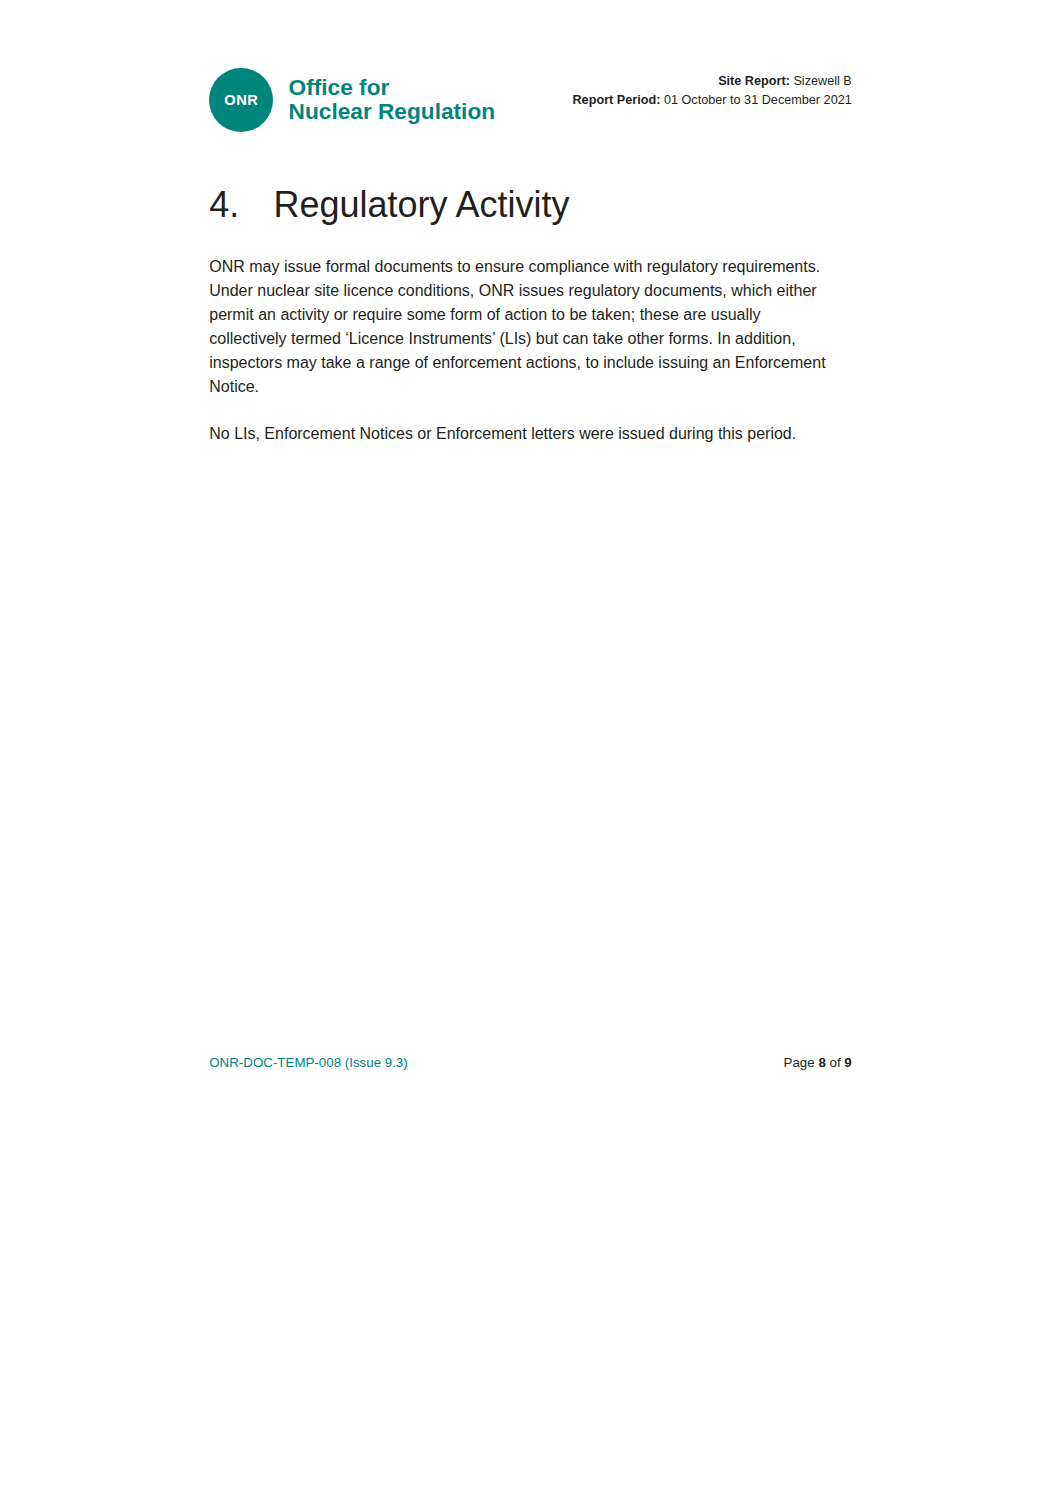ONR
Office for Nuclear Regulation
Site Report: Sizewell B
Report Period: 01 October to 31 December 2021
4. Regulatory Activity
ONR may issue formal documents to ensure compliance with regulatory requirements. Under nuclear site licence conditions, ONR issues regulatory documents, which either permit an activity or require some form of action to be taken; these are usually collectively termed ‘Licence Instruments’ (LIs) but can take other forms. In addition, inspectors may take a range of enforcement actions, to include issuing an Enforcement Notice.
No LIs, Enforcement Notices or Enforcement letters were issued during this period.
ONR-DOC-TEMP-008 (Issue 9.3)
Page 8 of 9